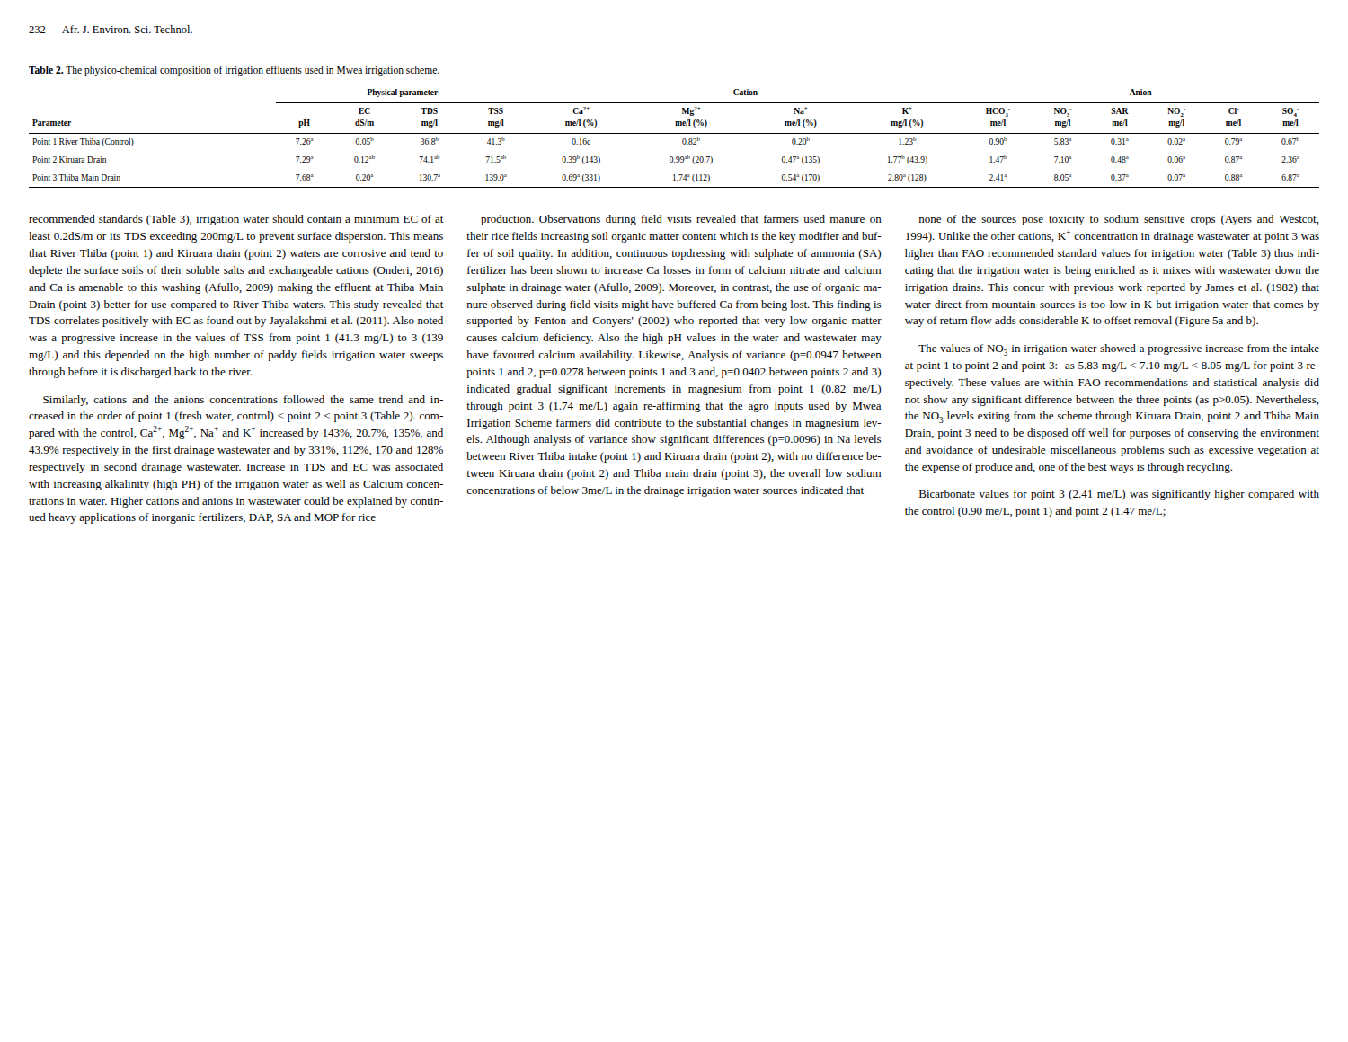232 Afr. J. Environ. Sci. Technol.
Table 2. The physico-chemical composition of irrigation effluents used in Mwea irrigation scheme.
| Parameter | Physical parameter | Cation | Anion |
| --- | --- | --- | --- |
| pH | EC dS/m | TDS mg/l | TSS mg/l | Ca 2+ me/l (%) | Mg 2+ me/l (%) | Na + me/l (%) | K + mg/l (%) | HCO 3 - me/l | NO 3 - mg/l | SAR me/l | NO 2 - mg/l | Cl - me/l | SO 4 - me/l |
| Point 1 River Thiba (Control) | 7.26 a | 0.05 b | 36.8 b | 41.3 b | 0.16c | 0.82 b | 0.20 b | 1.23 b | 0.90 b | 5.83 a | 0.31 a | 0.02 a | 0.79 a | 0.67 b |
| Point 2 Kiruara Drain | 7.29 a | 0.12 ab | 74.1 ab | 71.5 ab | 0.39 b (143) | 0.99 ab (20.7) | 0.47 a (135) | 1.77 b (43.9) | 1.47 b | 7.10 a | 0.48 a | 0.06 a | 0.87 a | 2.36 a |
| Point 3 Thiba Main Drain | 7.68 a | 0.20 a | 130.7 a | 139.0 a | 0.69 a (331) | 1.74 a (112) | 0.54 a (170) | 2.80 a (128) | 2.41 a | 8.05 a | 0.37 a | 0.07 a | 0.88 a | 6.87 a |
recommended standards (Table 3), irrigation water should contain a minimum EC of at least 0.2dS/m or its TDS exceeding 200mg/L to prevent surface dispersion. This means that River Thiba (point 1) and Kiruara drain (point 2) waters are corrosive and tend to deplete the surface soils of their soluble salts and exchangeable cations (Onderi, 2016) and Ca is amenable to this washing (Afullo, 2009) making the effluent at Thiba Main Drain (point 3) better for use compared to River Thiba waters. This study revealed that TDS correlates positively with EC as found out by Jayalakshmi et al. (2011). Also noted was a progressive increase in the values of TSS from point 1 (41.3 mg/L) to 3 (139 mg/L) and this depended on the high number of paddy fields irrigation water sweeps through before it is discharged back to the river.
Similarly, cations and the anions concentrations followed the same trend and increased in the order of point 1 (fresh water, control) < point 2 < point 3 (Table 2). compared with the control, Ca2+, Mg2+, Na+ and K+ increased by 143%, 20.7%, 135%, and 43.9% respectively in the first drainage wastewater and by 331%, 112%, 170 and 128% respectively in second drainage wastewater. Increase in TDS and EC was associated with increasing alkalinity (high PH) of the irrigation water as well as Calcium concentrations in water. Higher cations and anions in wastewater could be explained by continued heavy applications of inorganic fertilizers, DAP, SA and MOP for rice
production. Observations during field visits revealed that farmers used manure on their rice fields increasing soil organic matter content which is the key modifier and buffer of soil quality. In addition, continuous topdressing with sulphate of ammonia (SA) fertilizer has been shown to increase Ca losses in form of calcium nitrate and calcium sulphate in drainage water (Afullo, 2009). Moreover, in contrast, the use of organic manure observed during field visits might have buffered Ca from being lost. This finding is supported by Fenton and Conyers' (2002) who reported that very low organic matter causes calcium deficiency. Also the high pH values in the water and wastewater may have favoured calcium availability. Likewise, Analysis of variance (p=0.0947 between points 1 and 2, p=0.0278 between points 1 and 3 and, p=0.0402 between points 2 and 3) indicated gradual significant increments in magnesium from point 1 (0.82 me/L) through point 3 (1.74 me/L) again re-affirming that the agro inputs used by Mwea Irrigation Scheme farmers did contribute to the substantial changes in magnesium levels. Although analysis of variance show significant differences (p=0.0096) in Na levels between River Thiba intake (point 1) and Kiruara drain (point 2), with no difference between Kiruara drain (point 2) and Thiba main drain (point 3), the overall low sodium concentrations of below 3me/L in the drainage irrigation water sources indicated that
none of the sources pose toxicity to sodium sensitive crops (Ayers and Westcot, 1994). Unlike the other cations, K+ concentration in drainage wastewater at point 3 was higher than FAO recommended standard values for irrigation water (Table 3) thus indicating that the irrigation water is being enriched as it mixes with wastewater down the irrigation drains. This concur with previous work reported by James et al. (1982) that water direct from mountain sources is too low in K but irrigation water that comes by way of return flow adds considerable K to offset removal (Figure 5a and b).
The values of NO3 in irrigation water showed a progressive increase from the intake at point 1 to point 2 and point 3:- as 5.83 mg/L < 7.10 mg/L < 8.05 mg/L for point 3 respectively. These values are within FAO recommendations and statistical analysis did not show any significant difference between the three points (as p>0.05). Nevertheless, the NO3 levels exiting from the scheme through Kiruara Drain, point 2 and Thiba Main Drain, point 3 need to be disposed off well for purposes of conserving the environment and avoidance of undesirable miscellaneous problems such as excessive vegetation at the expense of produce and, one of the best ways is through recycling.
Bicarbonate values for point 3 (2.41 me/L) was significantly higher compared with the control (0.90 me/L, point 1) and point 2 (1.47 me/L;